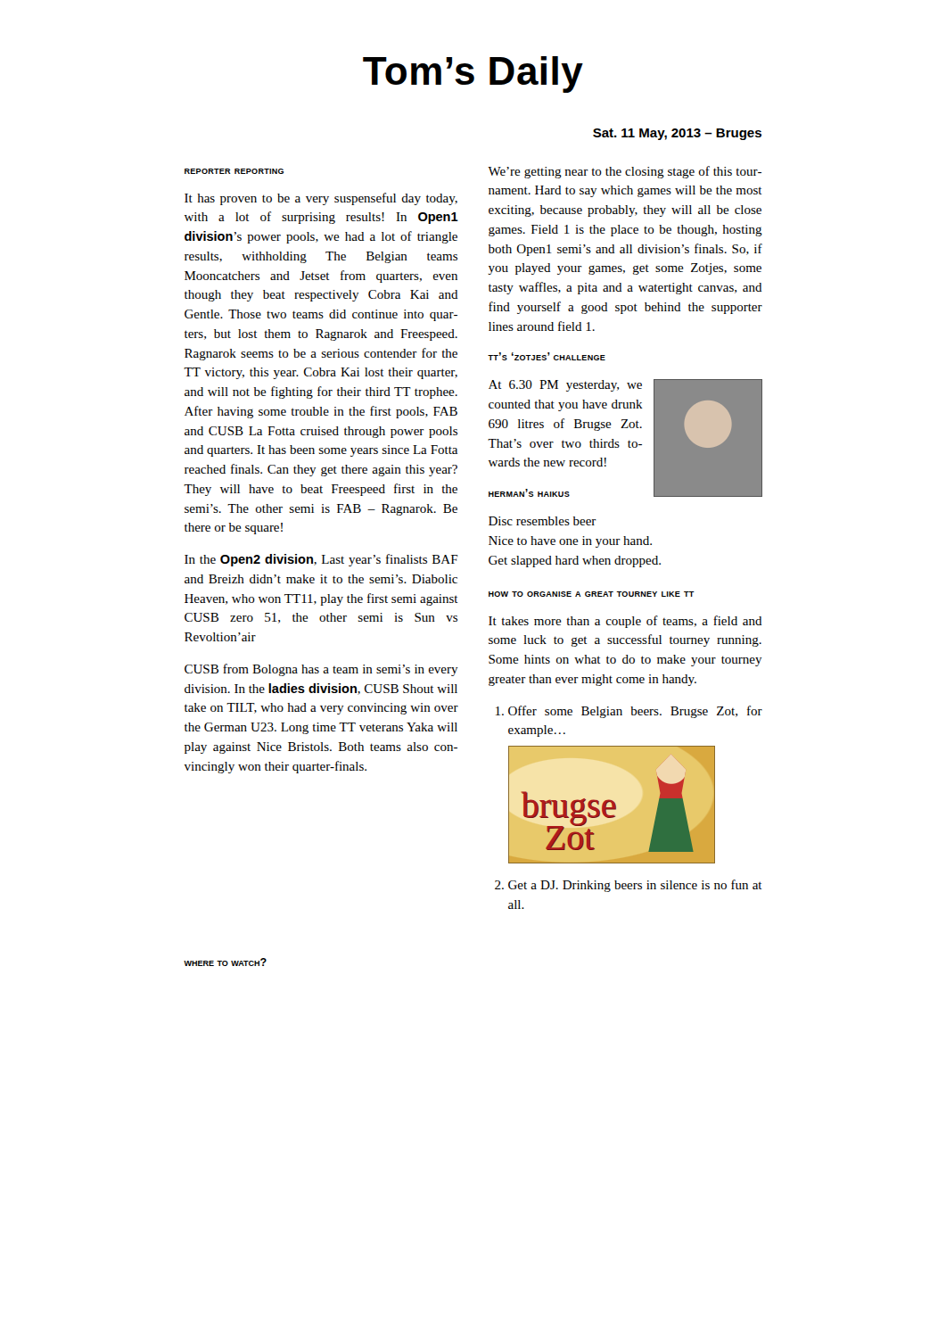Tom’s Daily
Sat. 11 May, 2013 – Bruges
Reporter reporting
It has proven to be a very suspenseful day today, with a lot of surprising results! In Open1 division’s power pools, we had a lot of triangle results, withholding The Belgian teams Mooncatchers and Jetset from quarters, even though they beat respectively Cobra Kai and Gentle. Those two teams did continue into quarters, but lost them to Ragnarok and Freespeed. Ragnarok seems to be a serious contender for the TT victory, this year. Cobra Kai lost their quarter, and will not be fighting for their third TT trophee. After having some trouble in the first pools, FAB and CUSB La Fotta cruised through power pools and quarters. It has been some years since La Fotta reached finals. Can they get there again this year? They will have to beat Freespeed first in the semi’s. The other semi is FAB – Ragnarok. Be there or be square!
In the Open2 division, Last year’s finalists BAF and Breizh didn’t make it to the semi’s. Diabolic Heaven, who won TT11, play the first semi against CUSB zero 51, the other semi is Sun vs Revoltion’air
CUSB from Bologna has a team in semi’s in every division. In the ladies division, CUSB Shout will take on TILT, who had a very convincing win over the German U23. Long time TT veterans Yaka will play against Nice Bristols. Both teams also convincingly won their quarter-finals.
We’re getting near to the closing stage of this tournament. Hard to say which games will be the most exciting, because probably, they will all be close games. Field 1 is the place to be though, hosting both Open1 semi’s and all division’s finals. So, if you played your games, get some Zotjes, some tasty waffles, a pita and a watertight canvas, and find yourself a good spot behind the supporter lines around field 1.
TT’s ‘zotjes’ challenge
At 6.30 PM yesterday, we counted that you have drunk 690 litres of Brugse Zot. That’s over two thirds towards the new record!
Herman’s Haikus
Disc resembles beer Nice to have one in your hand. Get slapped hard when dropped.
How to organise a great tourney like TT
It takes more than a couple of teams, a field and some luck to get a successful tourney running. Some hints on what to do to make your tourney greater than ever might come in handy.
Offer some Belgian beers. Brugse Zot, for example…
brugseZot
Get a DJ. Drinking beers in silence is no fun at all.
Where to watch?